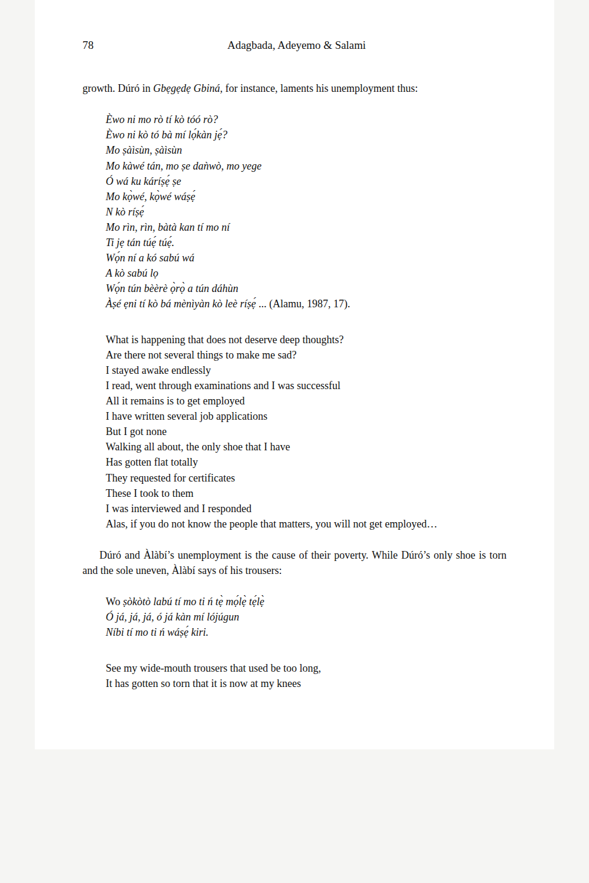78 Adagbada, Adeyemo & Salami
growth. Dúró in Gbẹgẹdẹ Gbiná, for instance, laments his unemployment thus:
Èwo ni mo rò tí kò tóó rò?
Èwo ni kò tó bà mí lọ́kàn jẹ́?
Mo ṣàìsùn, ṣàìsùn
Mo kàwé tán, mo ṣe daǹwò, mo yege
Ó wá ku káríṣẹ́ ṣe
Mo kọ̀wé, kọ̀wé wáṣẹ́
N kò ríṣẹ́
Mo rìn, rìn, bàtà kan tí mo ní
Ti jẹ tán túẹ́ túẹ́.
Wọ́n ní a kó sabú wá
A kò sabú lọ
Wọ́n tún bèèrè ọ̀rọ̀ a tún dáhùn
Àṣé ẹni tí kò bá mènìyàn kò leè ríṣẹ́ ... (Alamu, 1987, 17).
What is happening that does not deserve deep thoughts?
Are there not several things to make me sad?
I stayed awake endlessly
I read, went through examinations and I was successful
All it remains is to get employed
I have written several job applications
But I got none
Walking all about, the only shoe that I have
Has gotten flat totally
They requested for certificates
These I took to them
I was interviewed and I responded
Alas, if you do not know the people that matters, you will not get employed…
Dúró and Àlàbí’s unemployment is the cause of their poverty. While Dúró’s only shoe is torn and the sole uneven, Àlàbí says of his trousers:
Wo ṣòkòtò labú tí mo ti ń tẹ̀ mọ́lẹ̀ tẹ́lẹ̀
Ó já, já, já, ó já kàn mí lójúgun
Níbi tí mo ti ń wáṣẹ́ kiri.
See my wide-mouth trousers that used be too long,
It has gotten so torn that it is now at my knees